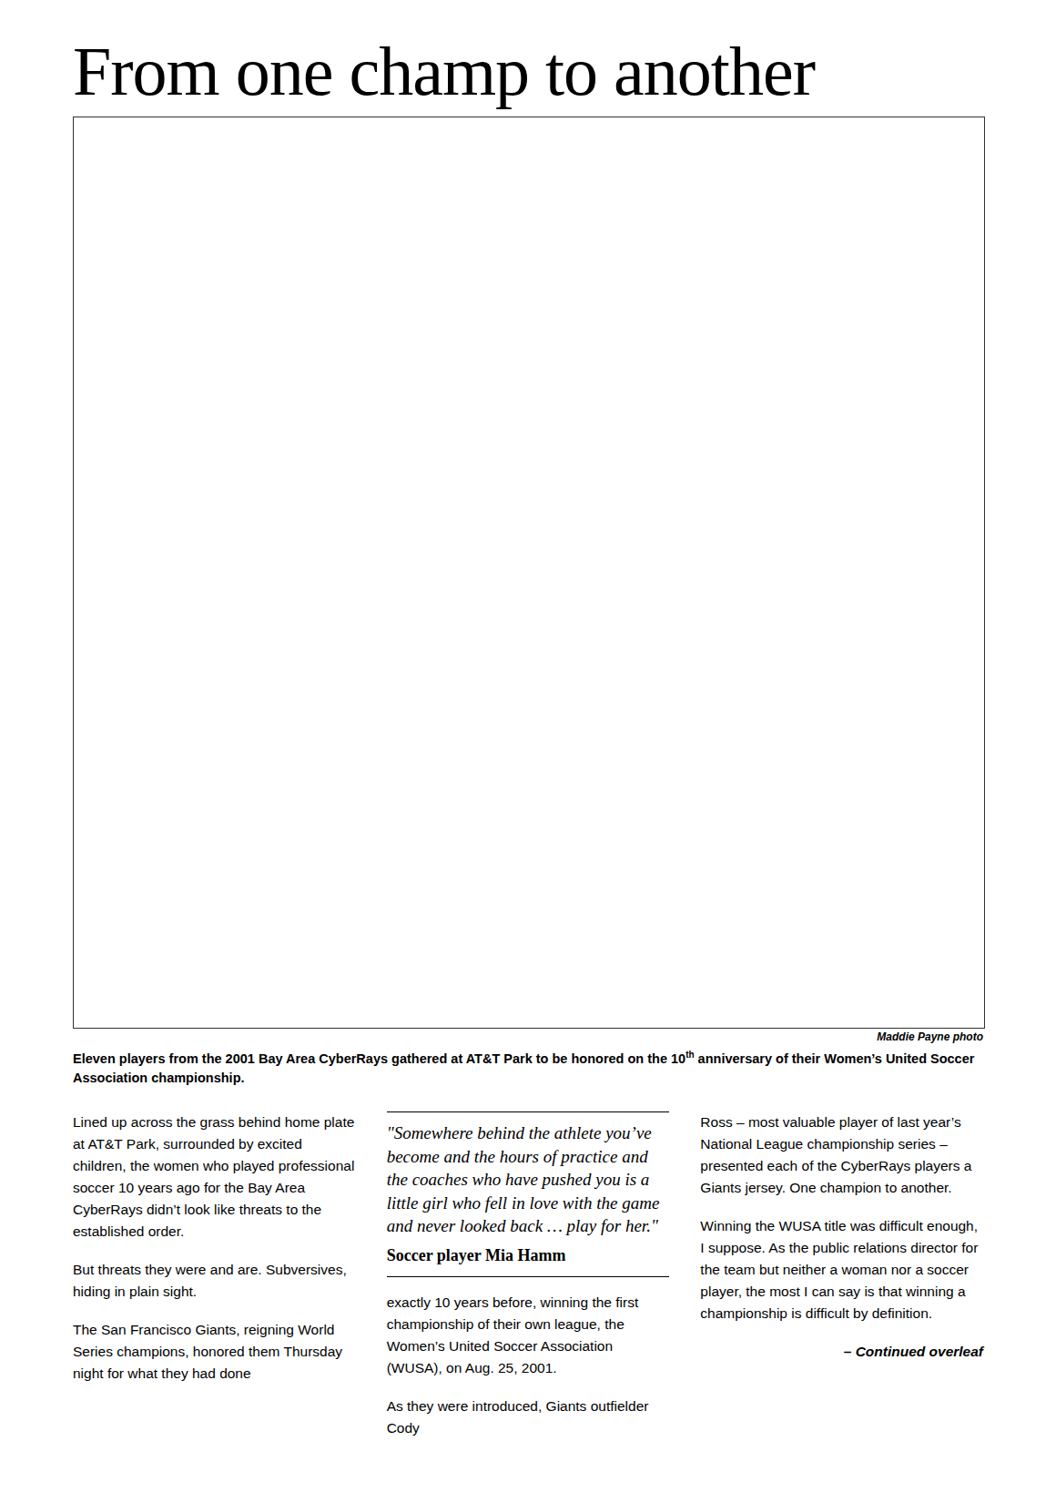From one champ to another
Maddie Payne photo
Eleven players from the 2001 Bay Area CyberRays gathered at AT&T Park to be honored on the 10th anniversary of their Women’s United Soccer Association championship.
Lined up across the grass behind home plate at AT&T Park, surrounded by excited children, the women who played professional soccer 10 years ago for the Bay Area CyberRays didn’t look like threats to the established order.
But threats they were and are. Subversives, hiding in plain sight.
The San Francisco Giants, reigning World Series champions, honored them Thursday night for what they had done
"Somewhere behind the athlete you’ve become and the hours of practice and the coaches who have pushed you is a little girl who fell in love with the game and never looked back … play for her."
Soccer player Mia Hamm
exactly 10 years before, winning the first championship of their own league, the Women’s United Soccer Association (WUSA), on Aug. 25, 2001.
As they were introduced, Giants outfielder Cody
Ross – most valuable player of last year’s National League championship series – presented each of the CyberRays players a Giants jersey. One champion to another.
Winning the WUSA title was difficult enough, I suppose. As the public relations director for the team but neither a woman nor a soccer player, the most I can say is that winning a championship is difficult by definition.
– Continued overleaf